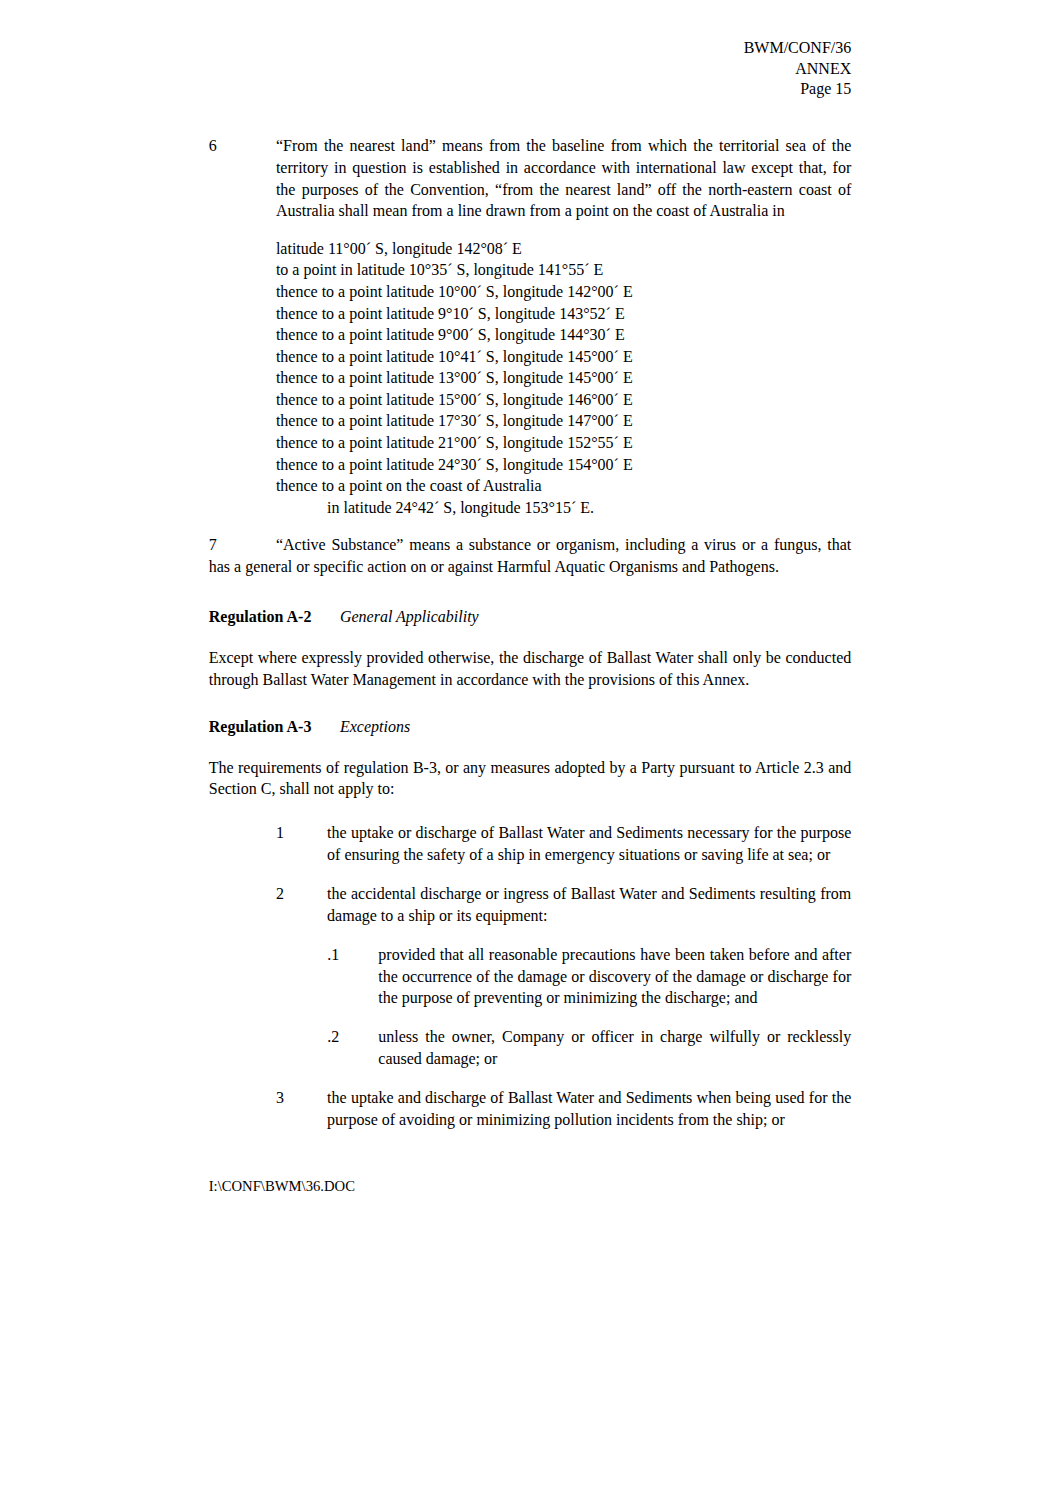BWM/CONF/36
ANNEX
Page 15
6
“From the nearest land” means from the baseline from which the territorial sea of the territory in question is established in accordance with international law except that, for the purposes of the Convention, “from the nearest land” off the north-eastern coast of Australia shall mean from a line drawn from a point on the coast of Australia in
latitude 11°00´ S, longitude 142°08´ E
to a point in latitude 10°35´ S, longitude 141°55´ E
thence to a point latitude 10°00´ S, longitude 142°00´ E
thence to a point latitude 9°10´ S, longitude 143°52´ E
thence to a point latitude 9°00´ S, longitude 144°30´ E
thence to a point latitude 10°41´ S, longitude 145°00´ E
thence to a point latitude 13°00´ S, longitude 145°00´ E
thence to a point latitude 15°00´ S, longitude 146°00´ E
thence to a point latitude 17°30´ S, longitude 147°00´ E
thence to a point latitude 21°00´ S, longitude 152°55´ E
thence to a point latitude 24°30´ S, longitude 154°00´ E
thence to a point on the coast of Australia
in latitude 24°42´ S, longitude 153°15´ E.
7“Active Substance” means a substance or organism, including a virus or a fungus, that has a general or specific action on or against Harmful Aquatic Organisms and Pathogens.
Regulation A-2
General Applicability
Except where expressly provided otherwise, the discharge of Ballast Water shall only be conducted through Ballast Water Management in accordance with the provisions of this Annex.
Regulation A-3
Exceptions
The requirements of regulation B-3, or any measures adopted by a Party pursuant to Article 2.3 and Section C, shall not apply to:
1
the uptake or discharge of Ballast Water and Sediments necessary for the purpose of ensuring the safety of a ship in emergency situations or saving life at sea; or
2
the accidental discharge or ingress of Ballast Water and Sediments resulting from damage to a ship or its equipment:
.1
provided that all reasonable precautions have been taken before and after the occurrence of the damage or discovery of the damage or discharge for the purpose of preventing or minimizing the discharge; and
.2
unless the owner, Company or officer in charge wilfully or recklessly caused damage; or
3
the uptake and discharge of Ballast Water and Sediments when being used for the purpose of avoiding or minimizing pollution incidents from the ship; or
I:\CONF\BWM\36.DOC